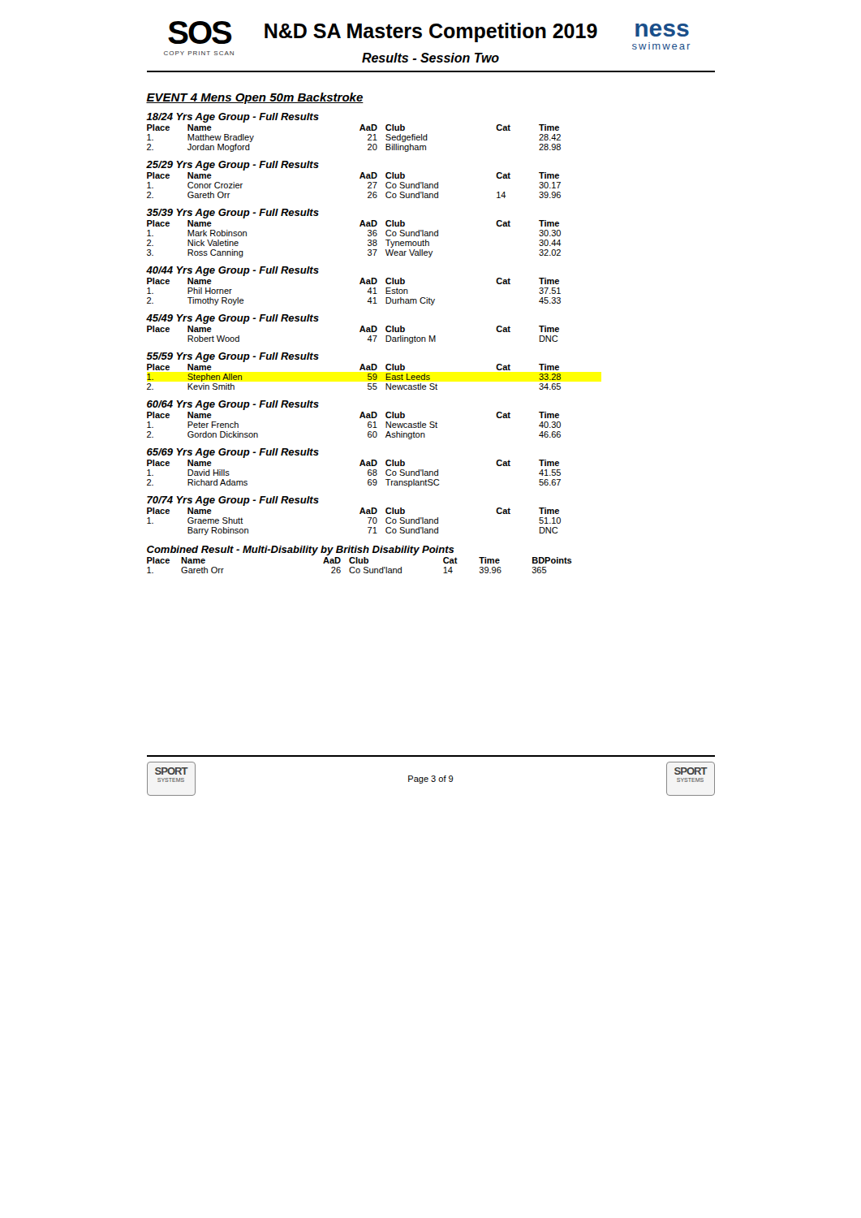SOS
COPY PRINT SCAN
N&D SA Masters Competition 2019
Results - Session Two
ness
swimwear
EVENT 4 Mens Open 50m Backstroke
18/24 Yrs Age Group - Full Results
| Place | Name | AaD | Club | Cat | Time |
| --- | --- | --- | --- | --- | --- |
| 1. | Matthew Bradley | 21 | Sedgefield | | 28.42 |
| 2. | Jordan Mogford | 20 | Billingham | | 28.98 |
25/29 Yrs Age Group - Full Results
| Place | Name | AaD | Club | Cat | Time |
| --- | --- | --- | --- | --- | --- |
| 1. | Conor Crozier | 27 | Co Sund'land | | 30.17 |
| 2. | Gareth Orr | 26 | Co Sund'land | 14 | 39.96 |
35/39 Yrs Age Group - Full Results
| Place | Name | AaD | Club | Cat | Time |
| --- | --- | --- | --- | --- | --- |
| 1. | Mark Robinson | 36 | Co Sund'land | | 30.30 |
| 2. | Nick Valetine | 38 | Tynemouth | | 30.44 |
| 3. | Ross Canning | 37 | Wear Valley | | 32.02 |
40/44 Yrs Age Group - Full Results
| Place | Name | AaD | Club | Cat | Time |
| --- | --- | --- | --- | --- | --- |
| 1. | Phil Horner | 41 | Eston | | 37.51 |
| 2. | Timothy Royle | 41 | Durham City | | 45.33 |
45/49 Yrs Age Group - Full Results
| Place | Name | AaD | Club | Cat | Time |
| --- | --- | --- | --- | --- | --- |
| | Robert Wood | 47 | Darlington M | | DNC |
55/59 Yrs Age Group - Full Results
| Place | Name | AaD | Club | Cat | Time |
| --- | --- | --- | --- | --- | --- |
| 1. | Stephen Allen | 59 | East Leeds | | 33.28 |
| 2. | Kevin Smith | 55 | Newcastle St | | 34.65 |
60/64 Yrs Age Group - Full Results
| Place | Name | AaD | Club | Cat | Time |
| --- | --- | --- | --- | --- | --- |
| 1. | Peter French | 61 | Newcastle St | | 40.30 |
| 2. | Gordon Dickinson | 60 | Ashington | | 46.66 |
65/69 Yrs Age Group - Full Results
| Place | Name | AaD | Club | Cat | Time |
| --- | --- | --- | --- | --- | --- |
| 1. | David Hills | 68 | Co Sund'land | | 41.55 |
| 2. | Richard Adams | 69 | TransplantSC | | 56.67 |
70/74 Yrs Age Group - Full Results
| Place | Name | AaD | Club | Cat | Time |
| --- | --- | --- | --- | --- | --- |
| 1. | Graeme Shutt | 70 | Co Sund'land | | 51.10 |
| | Barry Robinson | 71 | Co Sund'land | | DNC |
Combined Result - Multi-Disability by British Disability Points
| Place | Name | AaD | Club | Cat | Time | BDPoints |
| --- | --- | --- | --- | --- | --- | --- |
| 1. | Gareth Orr | 26 | Co Sund'land | 14 | 39.96 | 365 |
SPORTSYSTEMS
Page 3 of 9
SPORTSYSTEMS